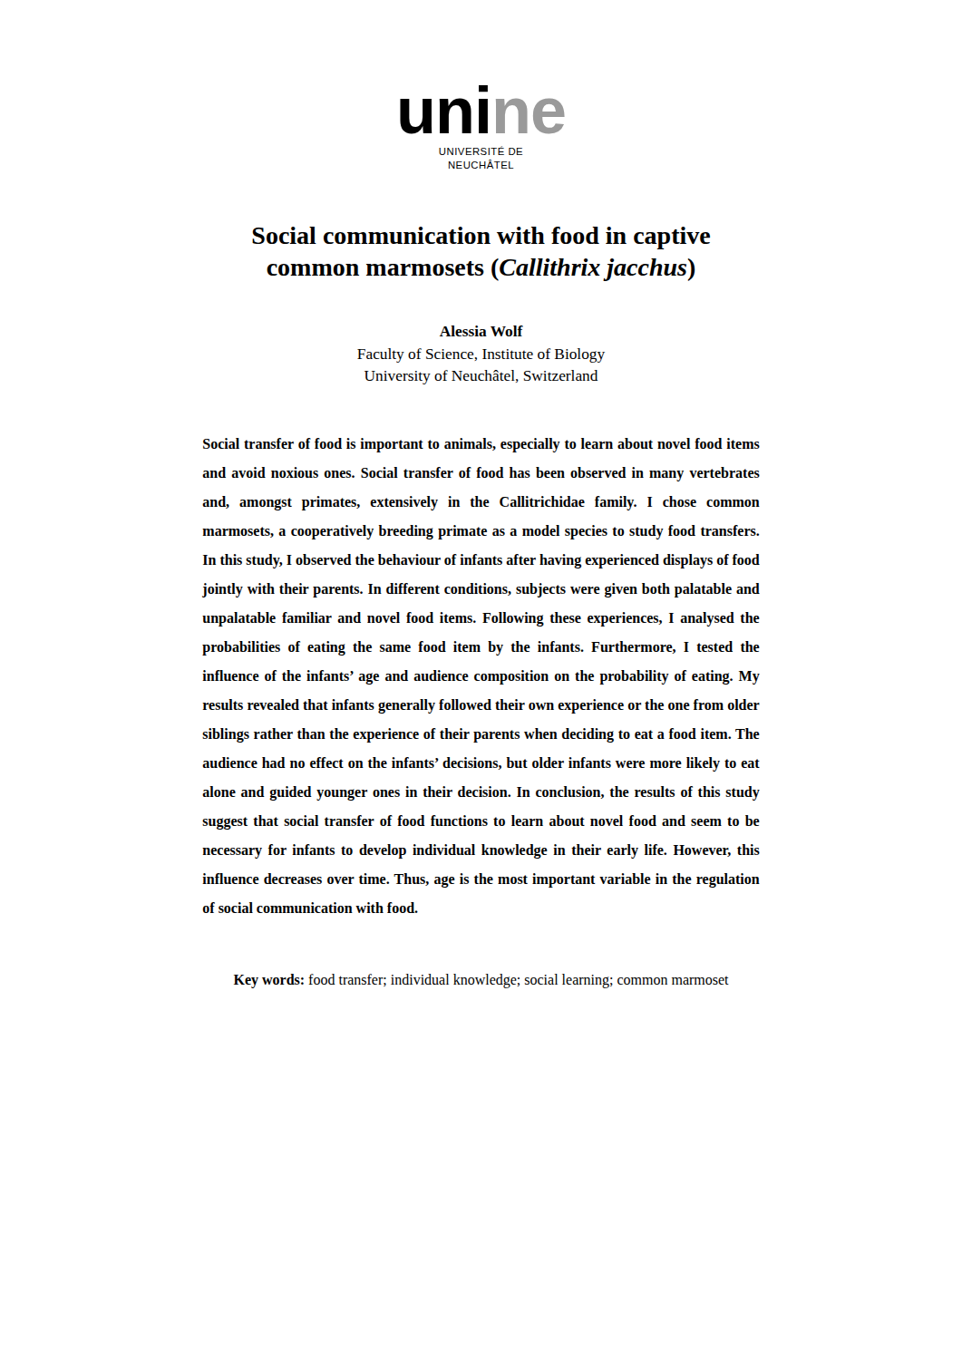unine
UNIVERSITÉ DE
NEUCHÂTEL
Social communication with food in captive common marmosets (Callithrix jacchus)
Alessia Wolf
Faculty of Science, Institute of Biology
University of Neuchâtel, Switzerland
Social transfer of food is important to animals, especially to learn about novel food items and avoid noxious ones. Social transfer of food has been observed in many vertebrates and, amongst primates, extensively in the Callitrichidae family. I chose common marmosets, a cooperatively breeding primate as a model species to study food transfers. In this study, I observed the behaviour of infants after having experienced displays of food jointly with their parents. In different conditions, subjects were given both palatable and unpalatable familiar and novel food items. Following these experiences, I analysed the probabilities of eating the same food item by the infants. Furthermore, I tested the influence of the infants’ age and audience composition on the probability of eating. My results revealed that infants generally followed their own experience or the one from older siblings rather than the experience of their parents when deciding to eat a food item. The audience had no effect on the infants’ decisions, but older infants were more likely to eat alone and guided younger ones in their decision. In conclusion, the results of this study suggest that social transfer of food functions to learn about novel food and seem to be necessary for infants to develop individual knowledge in their early life. However, this influence decreases over time. Thus, age is the most important variable in the regulation of social communication with food.
Key words: food transfer; individual knowledge; social learning; common marmoset